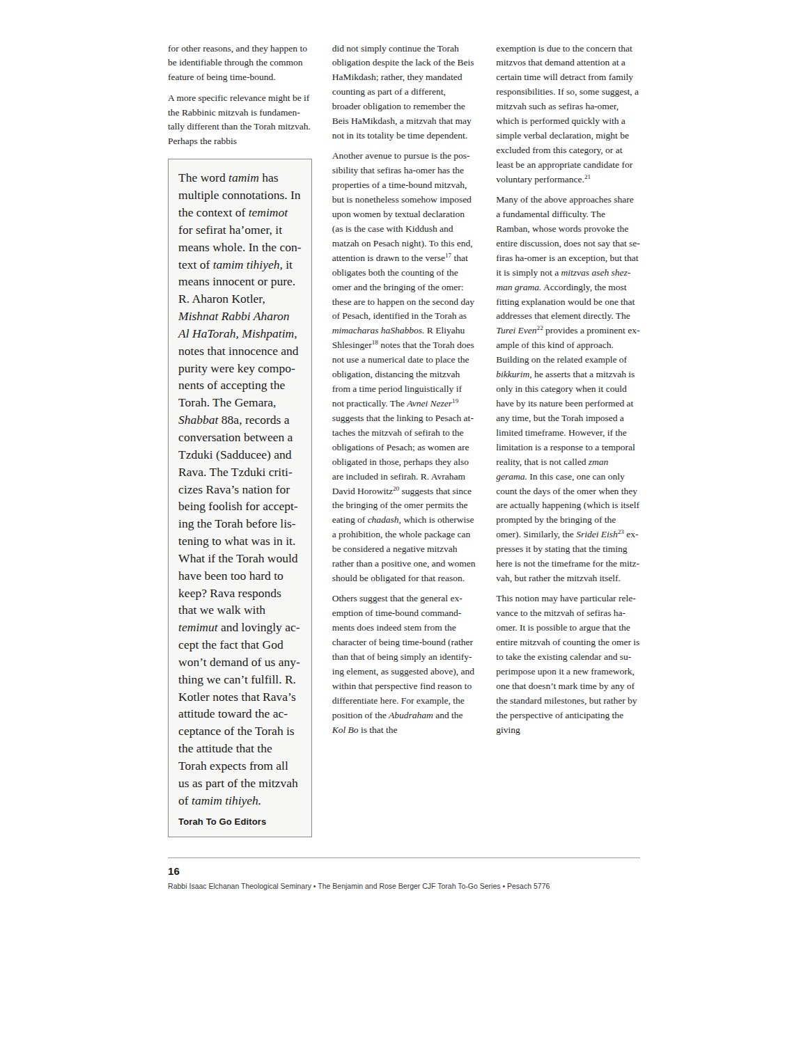for other reasons, and they happen to be identifiable through the common feature of being time-bound.
A more specific relevance might be if the Rabbinic mitzvah is fundamentally different than the Torah mitzvah. Perhaps the rabbis
The word tamim has multiple connotations. In the context of temimot for sefirat ha’omer, it means whole. In the context of tamim tihiyeh, it means innocent or pure. R. Aharon Kotler, Mishnat Rabbi Aharon Al HaTorah, Mishpatim, notes that innocence and purity were key components of accepting the Torah. The Gemara, Shabbat 88a, records a conversation between a Tzduki (Sadducee) and Rava. The Tzduki criticizes Rava’s nation for being foolish for accepting the Torah before listening to what was in it. What if the Torah would have been too hard to keep? Rava responds that we walk with temimut and lovingly accept the fact that God won’t demand of us anything we can’t fulfill. R. Kotler notes that Rava’s attitude toward the acceptance of the Torah is the attitude that the Torah expects from all us as part of the mitzvah of tamim tihiyeh.
Torah To Go Editors
did not simply continue the Torah obligation despite the lack of the Beis HaMikdash; rather, they mandated counting as part of a different, broader obligation to remember the Beis HaMikdash, a mitzvah that may not in its totality be time dependent.
Another avenue to pursue is the possibility that sefiras ha-omer has the properties of a time-bound mitzvah, but is nonetheless somehow imposed upon women by textual declaration (as is the case with Kiddush and matzah on Pesach night). To this end, attention is drawn to the verse17 that obligates both the counting of the omer and the bringing of the omer: these are to happen on the second day of Pesach, identified in the Torah as mimacharas haShabbos. R Eliyahu Shlesinger18 notes that the Torah does not use a numerical date to place the obligation, distancing the mitzvah from a time period linguistically if not practically. The Avnei Nezer19 suggests that the linking to Pesach attaches the mitzvah of sefirah to the obligations of Pesach; as women are obligated in those, perhaps they also are included in sefirah. R. Avraham David Horowitz20 suggests that since the bringing of the omer permits the eating of chadash, which is otherwise a prohibition, the whole package can be considered a negative mitzvah rather than a positive one, and women should be obligated for that reason.
Others suggest that the general exemption of time-bound commandments does indeed stem from the character of being time-bound (rather than that of being simply an identifying element, as suggested above), and within that perspective find reason to differentiate here. For example, the position of the Abudraham and the Kol Bo is that the
exemption is due to the concern that mitzvos that demand attention at a certain time will detract from family responsibilities. If so, some suggest, a mitzvah such as sefiras ha-omer, which is performed quickly with a simple verbal declaration, might be excluded from this category, or at least be an appropriate candidate for voluntary performance.21
Many of the above approaches share a fundamental difficulty. The Ramban, whose words provoke the entire discussion, does not say that sefiras ha-omer is an exception, but that it is simply not a mitzvas aseh shezman grama. Accordingly, the most fitting explanation would be one that addresses that element directly. The Turei Even22 provides a prominent example of this kind of approach. Building on the related example of bikkurim, he asserts that a mitzvah is only in this category when it could have by its nature been performed at any time, but the Torah imposed a limited timeframe. However, if the limitation is a response to a temporal reality, that is not called zman gerama. In this case, one can only count the days of the omer when they are actually happening (which is itself prompted by the bringing of the omer). Similarly, the Sridei Eish23 expresses it by stating that the timing here is not the timeframe for the mitzvah, but rather the mitzvah itself.
This notion may have particular relevance to the mitzvah of sefiras ha-omer. It is possible to argue that the entire mitzvah of counting the omer is to take the existing calendar and superimpose upon it a new framework, one that doesn’t mark time by any of the standard milestones, but rather by the perspective of anticipating the giving
16
Rabbi Isaac Elchanan Theological Seminary • The Benjamin and Rose Berger CJF Torah To-Go Series • Pesach 5776